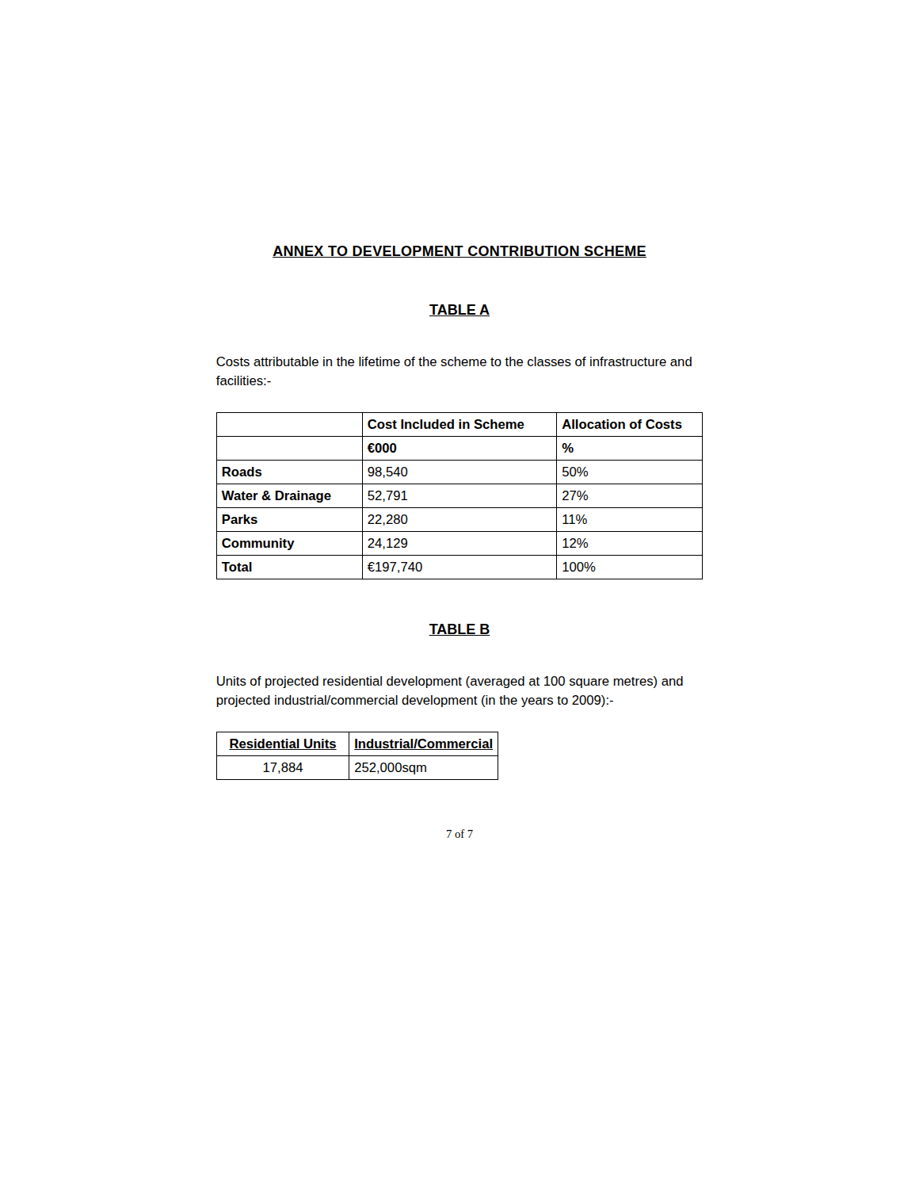ANNEX TO DEVELOPMENT CONTRIBUTION SCHEME
TABLE A
Costs attributable in the lifetime of the scheme to the classes of infrastructure and facilities:-
| | Cost Included in Scheme | Allocation of Costs |
| | €000 | % |
| Roads | 98,540 | 50% |
| Water & Drainage | 52,791 | 27% |
| Parks | 22,280 | 11% |
| Community | 24,129 | 12% |
| Total | €197,740 | 100% |
TABLE B
Units of projected residential development (averaged at 100 square metres) and projected industrial/commercial development (in the years to 2009):-
| Residential Units | Industrial/Commercial |
| --- | --- |
| 17,884 | 252,000sqm |
7 of 7